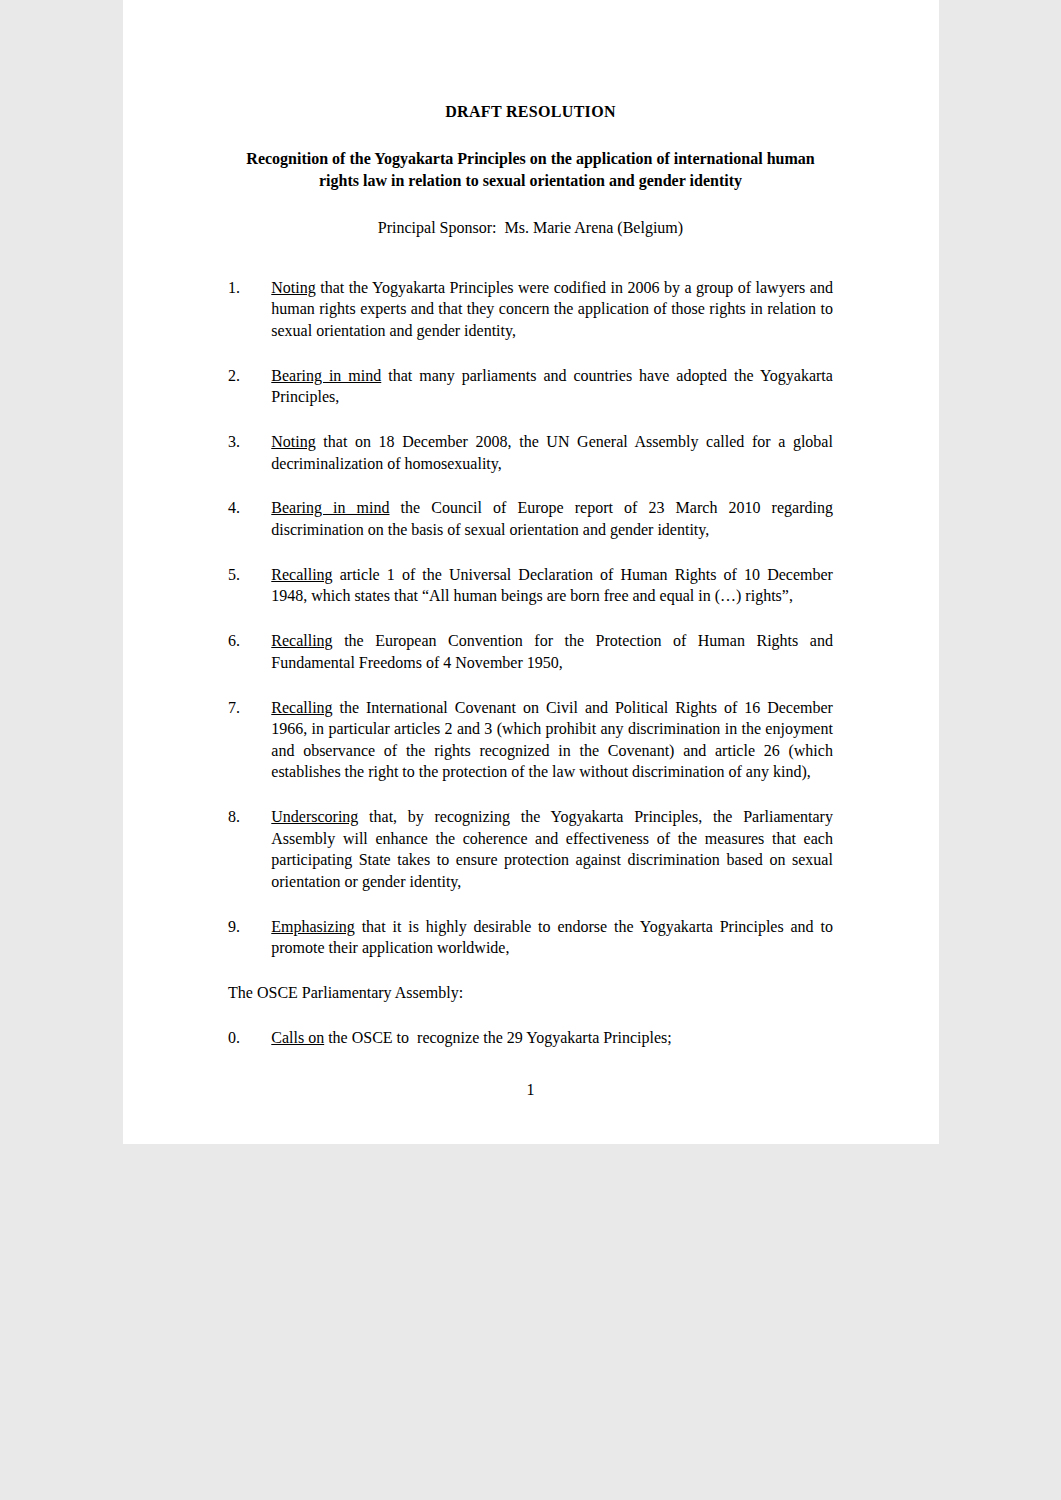DRAFT RESOLUTION
Recognition of the Yogyakarta Principles on the application of international human rights law in relation to sexual orientation and gender identity
Principal Sponsor: Ms. Marie Arena (Belgium)
Noting that the Yogyakarta Principles were codified in 2006 by a group of lawyers and human rights experts and that they concern the application of those rights in relation to sexual orientation and gender identity,
Bearing in mind that many parliaments and countries have adopted the Yogyakarta Principles,
Noting that on 18 December 2008, the UN General Assembly called for a global decriminalization of homosexuality,
Bearing in mind the Council of Europe report of 23 March 2010 regarding discrimination on the basis of sexual orientation and gender identity,
Recalling article 1 of the Universal Declaration of Human Rights of 10 December 1948, which states that “All human beings are born free and equal in (…) rights”,
Recalling the European Convention for the Protection of Human Rights and Fundamental Freedoms of 4 November 1950,
Recalling the International Covenant on Civil and Political Rights of 16 December 1966, in particular articles 2 and 3 (which prohibit any discrimination in the enjoyment and observance of the rights recognized in the Covenant) and article 26 (which establishes the right to the protection of the law without discrimination of any kind),
Underscoring that, by recognizing the Yogyakarta Principles, the Parliamentary Assembly will enhance the coherence and effectiveness of the measures that each participating State takes to ensure protection against discrimination based on sexual orientation or gender identity,
Emphasizing that it is highly desirable to endorse the Yogyakarta Principles and to promote their application worldwide,
The OSCE Parliamentary Assembly:
Calls on the OSCE to recognize the 29 Yogyakarta Principles;
1